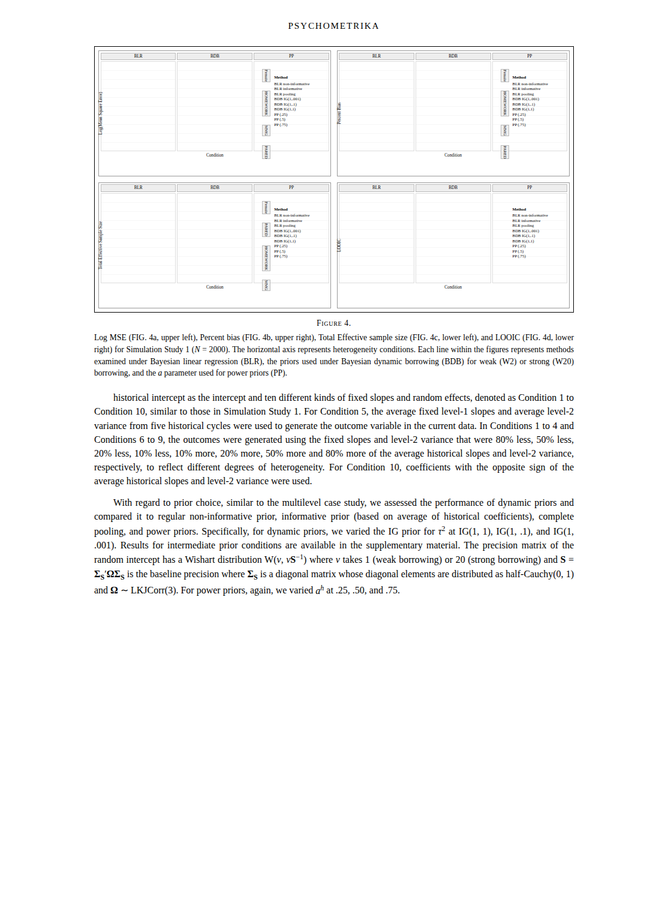PSYCHOMETRIKA
BLR BDB PP
Female HOMEWORK MMG PARED
Method
BLR non-informative
BLR informative
BLR pooling
BDB IG(1,.001)
BDB IG(1,.1)
BDB IG(1,1)
PP (.25)
PP (.5)
PP (.75)
Log(Mean Square Error)
Condition
BLR BDB PP
Female HOMEWORK MMG PARED
Method
BLR non-informative
BLR informative
BLR pooling
BDB IG(1,.001)
BDB IG(1,.1)
BDB IG(1,1)
PP (.25)
PP (.5)
PP (.75)
Percent Bias
Condition
BLR BDB PP
Female PARED HOMEWORK MMG
Method
BLR non-informative
BLR informative
BLR pooling
BDB IG(1,.001)
BDB IG(1,.1)
BDB IG(1,1)
PP (.25)
PP (.5)
PP (.75)
Total Effective Sample Size
Condition
BLR BDB PP
Method
BLR non-informative
BLR informative
BLR pooling
BDB IG(1,.001)
BDB IG(1,.1)
BDB IG(1,1)
PP (.25)
PP (.5)
PP (.75)
LOOIC
Condition
Figure 4. Log MSE (FIG. 4a, upper left), Percent bias (FIG. 4b, upper right), Total Effective sample size (FIG. 4c, lower left), and LOOIC (FIG. 4d, lower right) for Simulation Study 1 (N = 2000). The horizontal axis represents heterogeneity conditions. Each line within the figures represents methods examined under Bayesian linear regression (BLR), the priors used under Bayesian dynamic borrowing (BDB) for weak (W2) or strong (W20) borrowing, and the a parameter used for power priors (PP).
historical intercept as the intercept and ten different kinds of fixed slopes and random effects, denoted as Condition 1 to Condition 10, similar to those in Simulation Study 1. For Condition 5, the average fixed level-1 slopes and average level-2 variance from five historical cycles were used to generate the outcome variable in the current data. In Conditions 1 to 4 and Conditions 6 to 9, the outcomes were generated using the fixed slopes and level-2 variance that were 80% less, 50% less, 20% less, 10% less, 10% more, 20% more, 50% more and 80% more of the average historical slopes and level-2 variance, respectively, to reflect different degrees of heterogeneity. For Condition 10, coefficients with the opposite sign of the average historical slopes and level-2 variance were used.
With regard to prior choice, similar to the multilevel case study, we assessed the performance of dynamic priors and compared it to regular non-informative prior, informative prior (based on average of historical coefficients), complete pooling, and power priors. Specifically, for dynamic priors, we varied the IG prior for τ2 at IG(1, 1), IG(1, .1), and IG(1, .001). Results for intermediate prior conditions are available in the supplementary material. The precision matrix of the random intercept has a Wishart distribution W(ν, νS−1) where ν takes 1 (weak borrowing) or 20 (strong borrowing) and S = ΣS′ΩΣS is the baseline precision where ΣS is a diagonal matrix whose diagonal elements are distributed as half-Cauchy(0, 1) and Ω ∼ LKJCorr(3). For power priors, again, we varied ah at .25, .50, and .75.